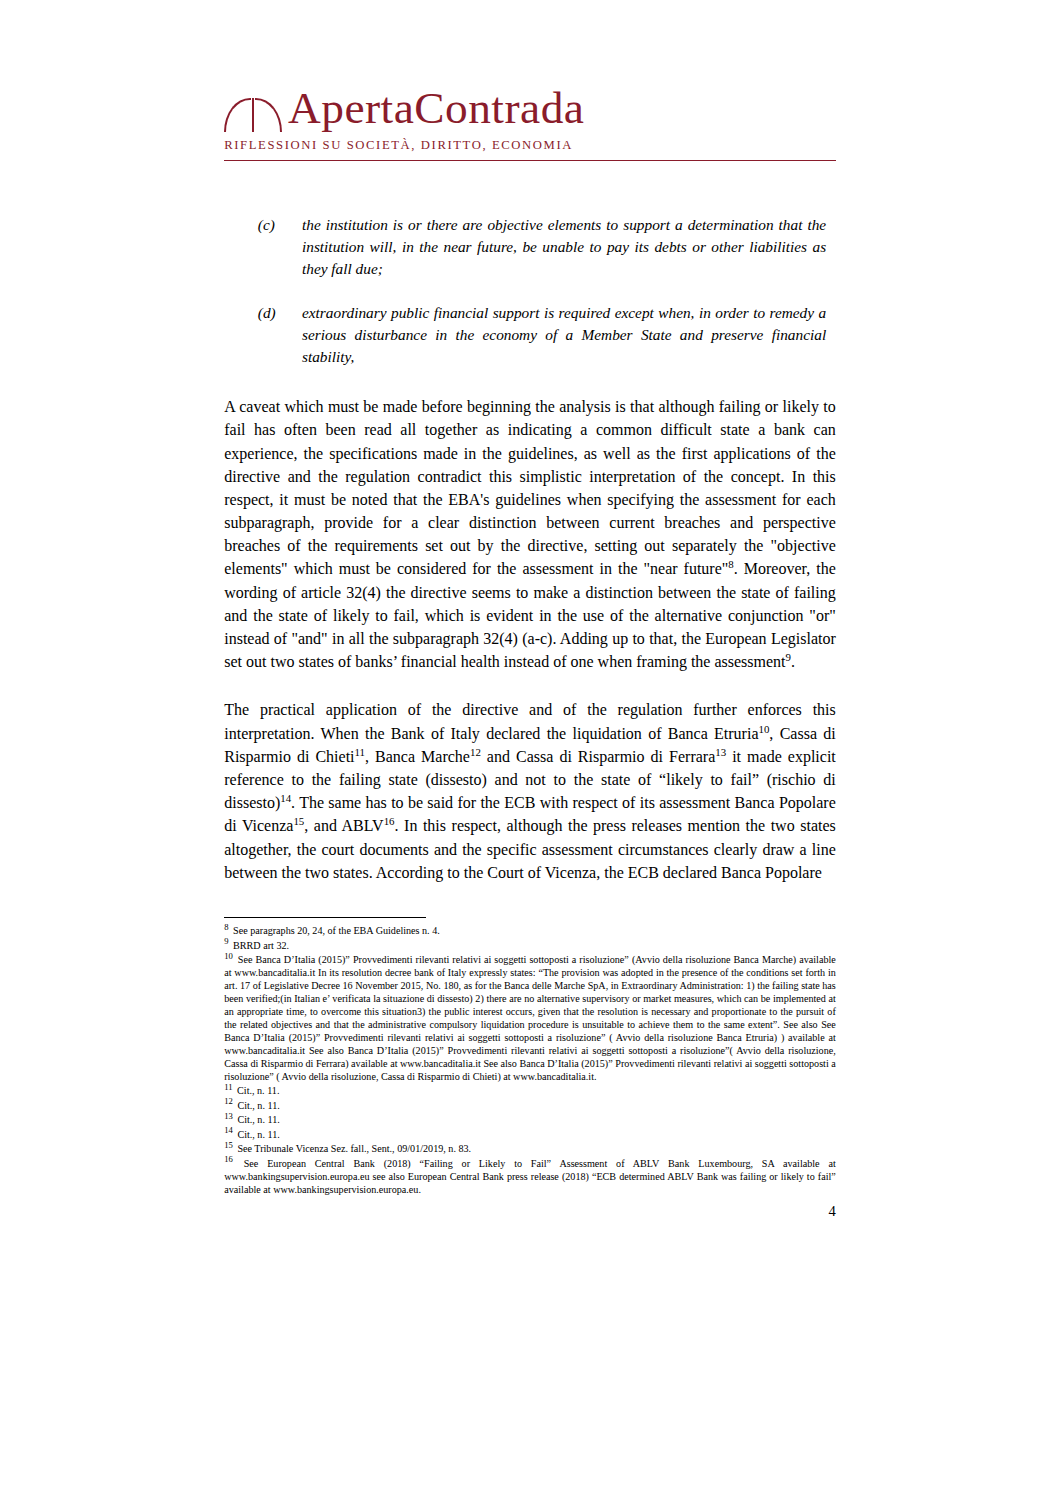ApertaContrada
Riflessioni su società, diritto, economia
(c) the institution is or there are objective elements to support a determination that the institution will, in the near future, be unable to pay its debts or other liabilities as they fall due;
(d) extraordinary public financial support is required except when, in order to remedy a serious disturbance in the economy of a Member State and preserve financial stability,
A caveat which must be made before beginning the analysis is that although failing or likely to fail has often been read all together as indicating a common difficult state a bank can experience, the specifications made in the guidelines, as well as the first applications of the directive and the regulation contradict this simplistic interpretation of the concept. In this respect, it must be noted that the EBA's guidelines when specifying the assessment for each subparagraph, provide for a clear distinction between current breaches and perspective breaches of the requirements set out by the directive, setting out separately the "objective elements" which must be considered for the assessment in the "near future"8. Moreover, the wording of article 32(4) the directive seems to make a distinction between the state of failing and the state of likely to fail, which is evident in the use of the alternative conjunction "or" instead of "and" in all the subparagraph 32(4) (a-c). Adding up to that, the European Legislator set out two states of banks’ financial health instead of one when framing the assessment9.
The practical application of the directive and of the regulation further enforces this interpretation. When the Bank of Italy declared the liquidation of Banca Etruria10, Cassa di Risparmio di Chieti11, Banca Marche12 and Cassa di Risparmio di Ferrara13 it made explicit reference to the failing state (dissesto) and not to the state of “likely to fail” (rischio di dissesto)14. The same has to be said for the ECB with respect of its assessment Banca Popolare di Vicenza15, and ABLV16. In this respect, although the press releases mention the two states altogether, the court documents and the specific assessment circumstances clearly draw a line between the two states. According to the Court of Vicenza, the ECB declared Banca Popolare
8 See paragraphs 20, 24, of the EBA Guidelines n. 4.
9 BRRD art 32.
10 See Banca D’Italia (2015)” Provvedimenti rilevanti relativi ai soggetti sottoposti a risoluzione” (Avvio della risoluzione Banca Marche) available at www.bancaditalia.it In its resolution decree bank of Italy expressly states: “The provision was adopted in the presence of the conditions set forth in art. 17 of Legislative Decree 16 November 2015, No. 180, as for the Banca delle Marche SpA, in Extraordinary Administration: 1) the failing state has been verified;(in Italian e’ verificata la situazione di dissesto) 2) there are no alternative supervisory or market measures, which can be implemented at an appropriate time, to overcome this situation3) the public interest occurs, given that the resolution is necessary and proportionate to the pursuit of the related objectives and that the administrative compulsory liquidation procedure is unsuitable to achieve them to the same extent”. See also See Banca D’Italia (2015)” Provvedimenti rilevanti relativi ai soggetti sottoposti a risoluzione” ( Avvio della risoluzione Banca Etruria) ) available at www.bancaditalia.it See also Banca D’Italia (2015)” Provvedimenti rilevanti relativi ai soggetti sottoposti a risoluzione”( Avvio della risoluzione, Cassa di Risparmio di Ferrara) available at www.bancaditalia.it See also Banca D’Italia (2015)” Provvedimenti rilevanti relativi ai soggetti sottoposti a risoluzione” ( Avvio della risoluzione, Cassa di Risparmio di Chieti) at www.bancaditalia.it.
11 Cit., n. 11.
12 Cit., n. 11.
13 Cit., n. 11.
14 Cit., n. 11.
15 See Tribunale Vicenza Sez. fall., Sent., 09/01/2019, n. 83.
16 See European Central Bank (2018) “Failing or Likely to Fail” Assessment of ABLV Bank Luxembourg, SA available at www.bankingsupervision.europa.eu see also European Central Bank press release (2018) “ECB determined ABLV Bank was failing or likely to fail” available at www.bankingsupervision.europa.eu.
4